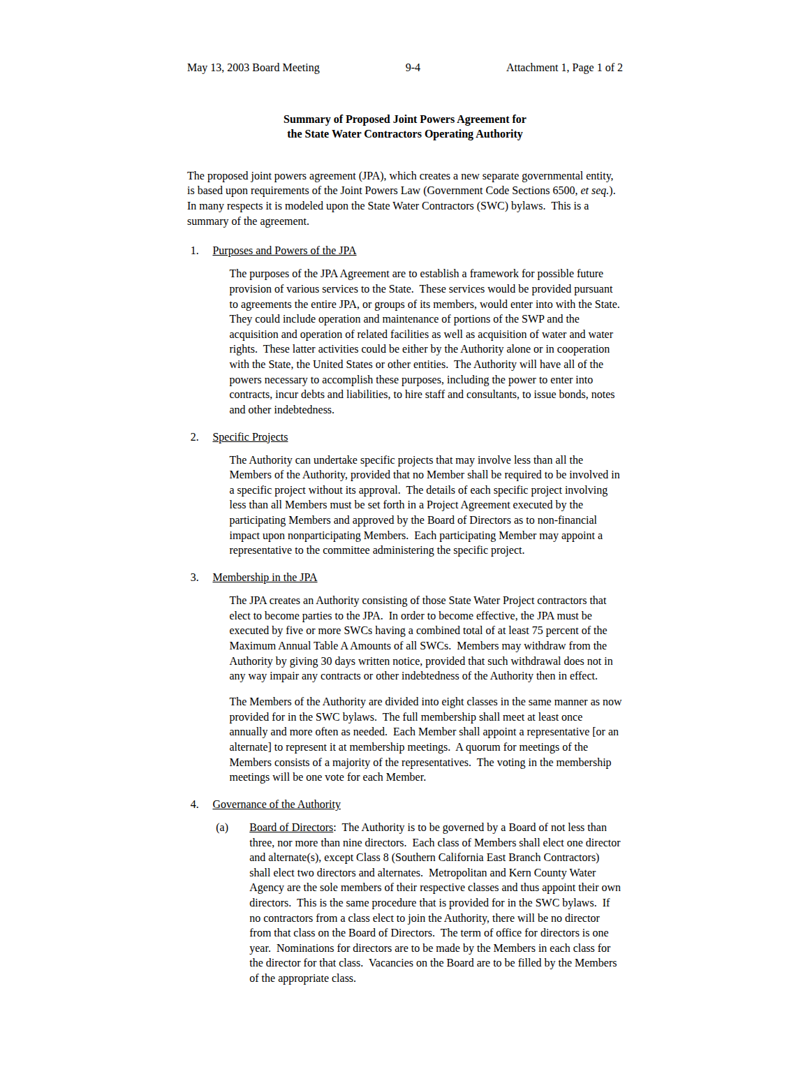May 13, 2003 Board Meeting
9-4
Attachment 1, Page 1 of 2
Summary of Proposed Joint Powers Agreement for
the State Water Contractors Operating Authority
The proposed joint powers agreement (JPA), which creates a new separate governmental entity, is based upon requirements of the Joint Powers Law (Government Code Sections 6500, et seq.). In many respects it is modeled upon the State Water Contractors (SWC) bylaws. This is a summary of the agreement.
Purposes and Powers of the JPA
The purposes of the JPA Agreement are to establish a framework for possible future provision of various services to the State. These services would be provided pursuant to agreements the entire JPA, or groups of its members, would enter into with the State. They could include operation and maintenance of portions of the SWP and the acquisition and operation of related facilities as well as acquisition of water and water rights. These latter activities could be either by the Authority alone or in cooperation with the State, the United States or other entities. The Authority will have all of the powers necessary to accomplish these purposes, including the power to enter into contracts, incur debts and liabilities, to hire staff and consultants, to issue bonds, notes and other indebtedness.
Specific Projects
The Authority can undertake specific projects that may involve less than all the Members of the Authority, provided that no Member shall be required to be involved in a specific project without its approval. The details of each specific project involving less than all Members must be set forth in a Project Agreement executed by the participating Members and approved by the Board of Directors as to non-financial impact upon nonparticipating Members. Each participating Member may appoint a representative to the committee administering the specific project.
Membership in the JPA
The JPA creates an Authority consisting of those State Water Project contractors that elect to become parties to the JPA. In order to become effective, the JPA must be executed by five or more SWCs having a combined total of at least 75 percent of the Maximum Annual Table A Amounts of all SWCs. Members may withdraw from the Authority by giving 30 days written notice, provided that such withdrawal does not in any way impair any contracts or other indebtedness of the Authority then in effect.
The Members of the Authority are divided into eight classes in the same manner as now provided for in the SWC bylaws. The full membership shall meet at least once annually and more often as needed. Each Member shall appoint a representative [or an alternate] to represent it at membership meetings. A quorum for meetings of the Members consists of a majority of the representatives. The voting in the membership meetings will be one vote for each Member.
Governance of the Authority
Board of Directors: The Authority is to be governed by a Board of not less than three, nor more than nine directors. Each class of Members shall elect one director and alternate(s), except Class 8 (Southern California East Branch Contractors) shall elect two directors and alternates. Metropolitan and Kern County Water Agency are the sole members of their respective classes and thus appoint their own directors. This is the same procedure that is provided for in the SWC bylaws. If no contractors from a class elect to join the Authority, there will be no director from that class on the Board of Directors. The term of office for directors is one year. Nominations for directors are to be made by the Members in each class for the director for that class. Vacancies on the Board are to be filled by the Members of the appropriate class.